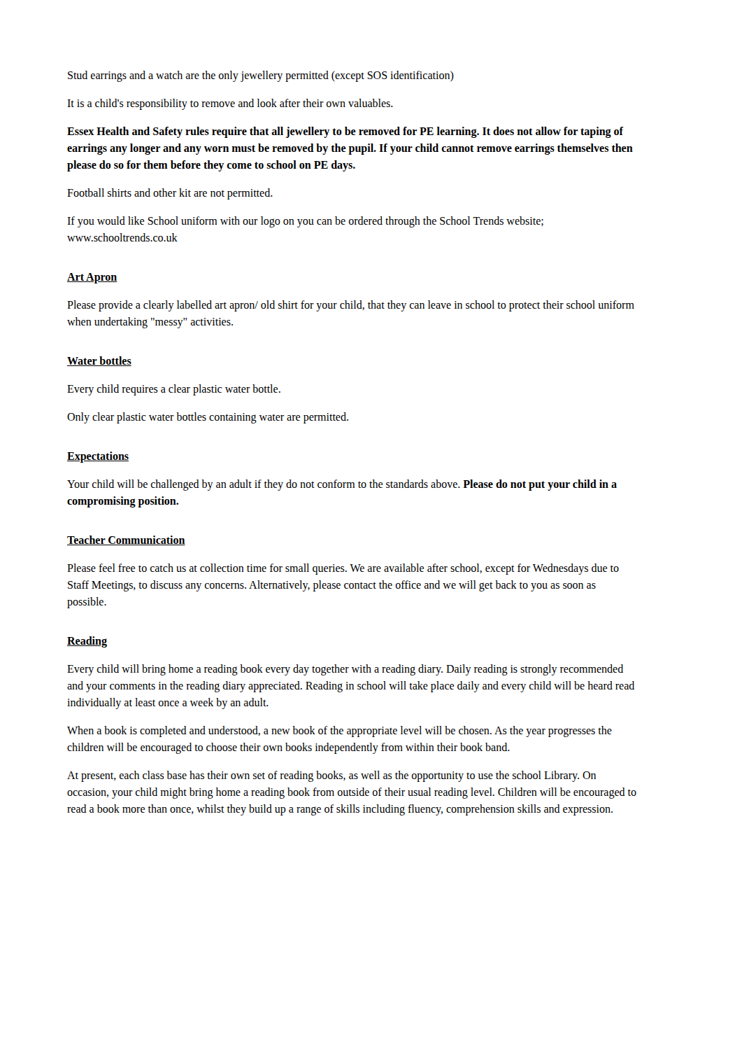Stud earrings and a watch are the only jewellery permitted (except SOS identification)
It is a child's responsibility to remove and look after their own valuables.
Essex Health and Safety rules require that all jewellery to be removed for PE learning. It does not allow for taping of earrings any longer and any worn must be removed by the pupil. If your child cannot remove earrings themselves then please do so for them before they come to school on PE days.
Football shirts and other kit are not permitted.
If you would like School uniform with our logo on you can be ordered through the School Trends website; www.schooltrends.co.uk
Art Apron
Please provide a clearly labelled art apron/ old shirt for your child, that they can leave in school to protect their school uniform when undertaking "messy" activities.
Water bottles
Every child requires a clear plastic water bottle.
Only clear plastic water bottles containing water are permitted.
Expectations
Your child will be challenged by an adult if they do not conform to the standards above. Please do not put your child in a compromising position.
Teacher Communication
Please feel free to catch us at collection time for small queries. We are available after school, except for Wednesdays due to Staff Meetings, to discuss any concerns. Alternatively, please contact the office and we will get back to you as soon as possible.
Reading
Every child will bring home a reading book every day together with a reading diary. Daily reading is strongly recommended and your comments in the reading diary appreciated. Reading in school will take place daily and every child will be heard read individually at least once a week by an adult.
When a book is completed and understood, a new book of the appropriate level will be chosen. As the year progresses the children will be encouraged to choose their own books independently from within their book band.
At present, each class base has their own set of reading books, as well as the opportunity to use the school Library. On occasion, your child might bring home a reading book from outside of their usual reading level. Children will be encouraged to read a book more than once, whilst they build up a range of skills including fluency, comprehension skills and expression.